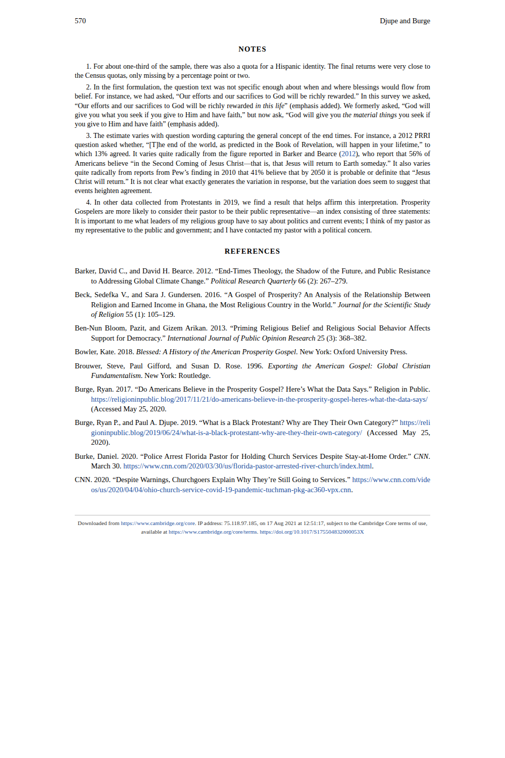570 Djupe and Burge
NOTES
1. For about one-third of the sample, there was also a quota for a Hispanic identity. The final returns were very close to the Census quotas, only missing by a percentage point or two.
2. In the first formulation, the question text was not specific enough about when and where blessings would flow from belief. For instance, we had asked, “Our efforts and our sacrifices to God will be richly rewarded.” In this survey we asked, “Our efforts and our sacrifices to God will be richly rewarded in this life” (emphasis added). We formerly asked, “God will give you what you seek if you give to Him and have faith,” but now ask, “God will give you the material things you seek if you give to Him and have faith” (emphasis added).
3. The estimate varies with question wording capturing the general concept of the end times. For instance, a 2012 PRRI question asked whether, “[T]he end of the world, as predicted in the Book of Revelation, will happen in your lifetime,” to which 13% agreed. It varies quite radically from the figure reported in Barker and Bearce (2012), who report that 56% of Americans believe “in the Second Coming of Jesus Christ—that is, that Jesus will return to Earth someday.” It also varies quite radically from reports from Pew’s finding in 2010 that 41% believe that by 2050 it is probable or definite that “Jesus Christ will return.” It is not clear what exactly generates the variation in response, but the variation does seem to suggest that events heighten agreement.
4. In other data collected from Protestants in 2019, we find a result that helps affirm this interpretation. Prosperity Gospelers are more likely to consider their pastor to be their public representative—an index consisting of three statements: It is important to me what leaders of my religious group have to say about politics and current events; I think of my pastor as my representative to the public and government; and I have contacted my pastor with a political concern.
REFERENCES
Barker, David C., and David H. Bearce. 2012. “End-Times Theology, the Shadow of the Future, and Public Resistance to Addressing Global Climate Change.” Political Research Quarterly 66 (2): 267–279.
Beck, Sedefka V., and Sara J. Gundersen. 2016. “A Gospel of Prosperity? An Analysis of the Relationship Between Religion and Earned Income in Ghana, the Most Religious Country in the World.” Journal for the Scientific Study of Religion 55 (1): 105–129.
Ben-Nun Bloom, Pazit, and Gizem Arikan. 2013. “Priming Religious Belief and Religious Social Behavior Affects Support for Democracy.” International Journal of Public Opinion Research 25 (3): 368–382.
Bowler, Kate. 2018. Blessed: A History of the American Prosperity Gospel. New York: Oxford University Press.
Brouwer, Steve, Paul Gifford, and Susan D. Rose. 1996. Exporting the American Gospel: Global Christian Fundamentalism. New York: Routledge.
Burge, Ryan. 2017. “Do Americans Believe in the Prosperity Gospel? Here’s What the Data Says.” Religion in Public. https://religioninpublic.blog/2017/11/21/do-americans-believe-in-the-prosperity-gospel-heres-what-the-data-says/ (Accessed May 25, 2020.
Burge, Ryan P., and Paul A. Djupe. 2019. “What is a Black Protestant? Why are They Their Own Category?” https://religioninpublic.blog/2019/06/24/what-is-a-black-protestant-why-are-they-their-own-category/ (Accessed May 25, 2020).
Burke, Daniel. 2020. “Police Arrest Florida Pastor for Holding Church Services Despite Stay-at-Home Order.” CNN. March 30. https://www.cnn.com/2020/03/30/us/florida-pastor-arrested-river-church/index.html.
CNN. 2020. “Despite Warnings, Churchgoers Explain Why They’re Still Going to Services.” https://www.cnn.com/videos/us/2020/04/04/ohio-church-service-covid-19-pandemic-tuchman-pkg-ac360-vpx.cnn.
Downloaded from https://www.cambridge.org/core. IP address: 75.118.97.185, on 17 Aug 2021 at 12:51:17, subject to the Cambridge Core terms of use, available at https://www.cambridge.org/core/terms. https://doi.org/10.1017/S175504832000053X